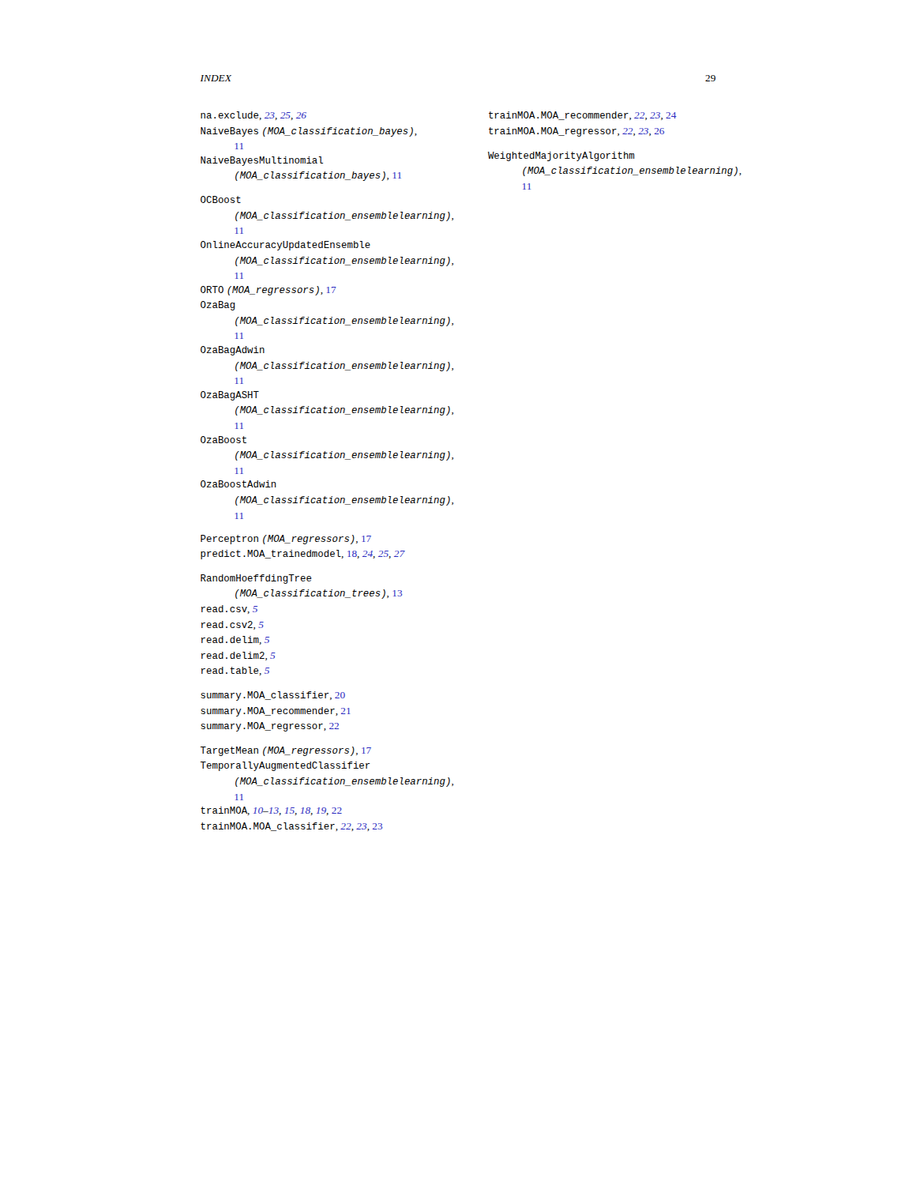INDEX 29
na.exclude, 23, 25, 26
NaiveBayes (MOA_classification_bayes),
11
NaiveBayesMultinomial
(MOA_classification_bayes), 11
OCBoost
(MOA_classification_ensemblelearning),
11
OnlineAccuracyUpdatedEnsemble
(MOA_classification_ensemblelearning),
11
ORTO (MOA_regressors), 17
OzaBag
(MOA_classification_ensemblelearning),
11
OzaBagAdwin
(MOA_classification_ensemblelearning),
11
OzaBagASHT
(MOA_classification_ensemblelearning),
11
OzaBoost
(MOA_classification_ensemblelearning),
11
OzaBoostAdwin
(MOA_classification_ensemblelearning),
11
Perceptron (MOA_regressors), 17
predict.MOA_trainedmodel, 18, 24, 25, 27
RandomHoeffdingTree
(MOA_classification_trees), 13
read.csv, 5
read.csv2, 5
read.delim, 5
read.delim2, 5
read.table, 5
summary.MOA_classifier, 20
summary.MOA_recommender, 21
summary.MOA_regressor, 22
TargetMean (MOA_regressors), 17
TemporallyAugmentedClassifier
(MOA_classification_ensemblelearning),
11
trainMOA, 10–13, 15, 18, 19, 22
trainMOA.MOA_classifier, 22, 23, 23
trainMOA.MOA_recommender, 22, 23, 24
trainMOA.MOA_regressor, 22, 23, 26
WeightedMajorityAlgorithm
(MOA_classification_ensemblelearning),
11